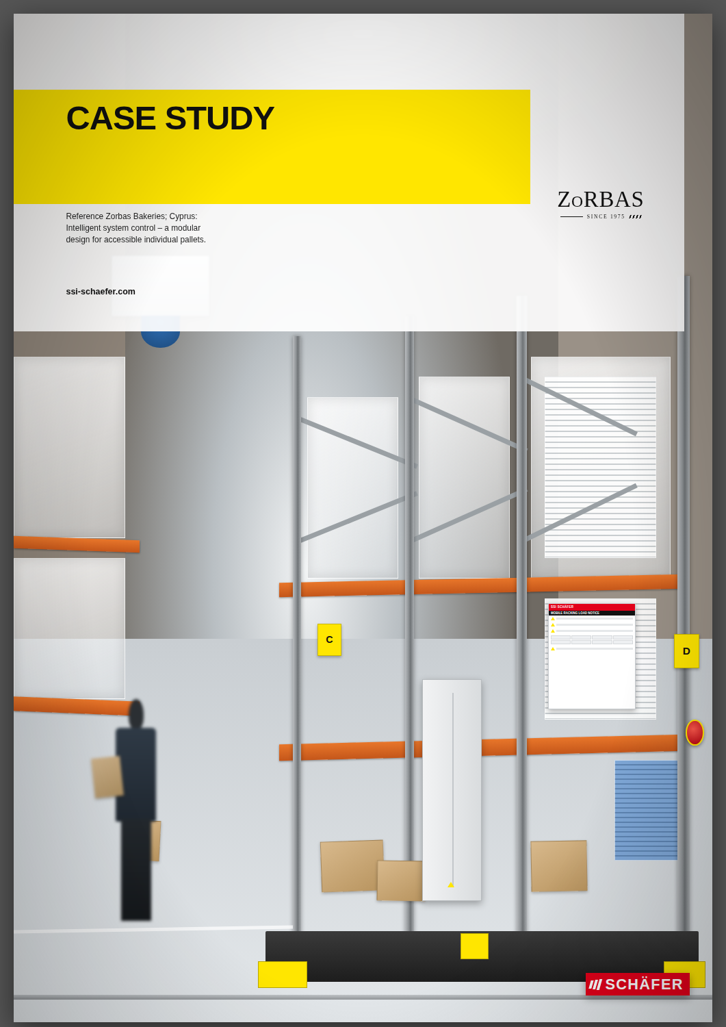C
D
SSI SCHÄFER
MOBILE RACKING LOAD NOTICE
CASE STUDY
Reference Zorbas Bakeries; Cyprus:
Intelligent system control – a modular
design for accessible individual pallets.
ssi-schaefer.com
ZORBAS
SINCE 1975
SCHÄFER